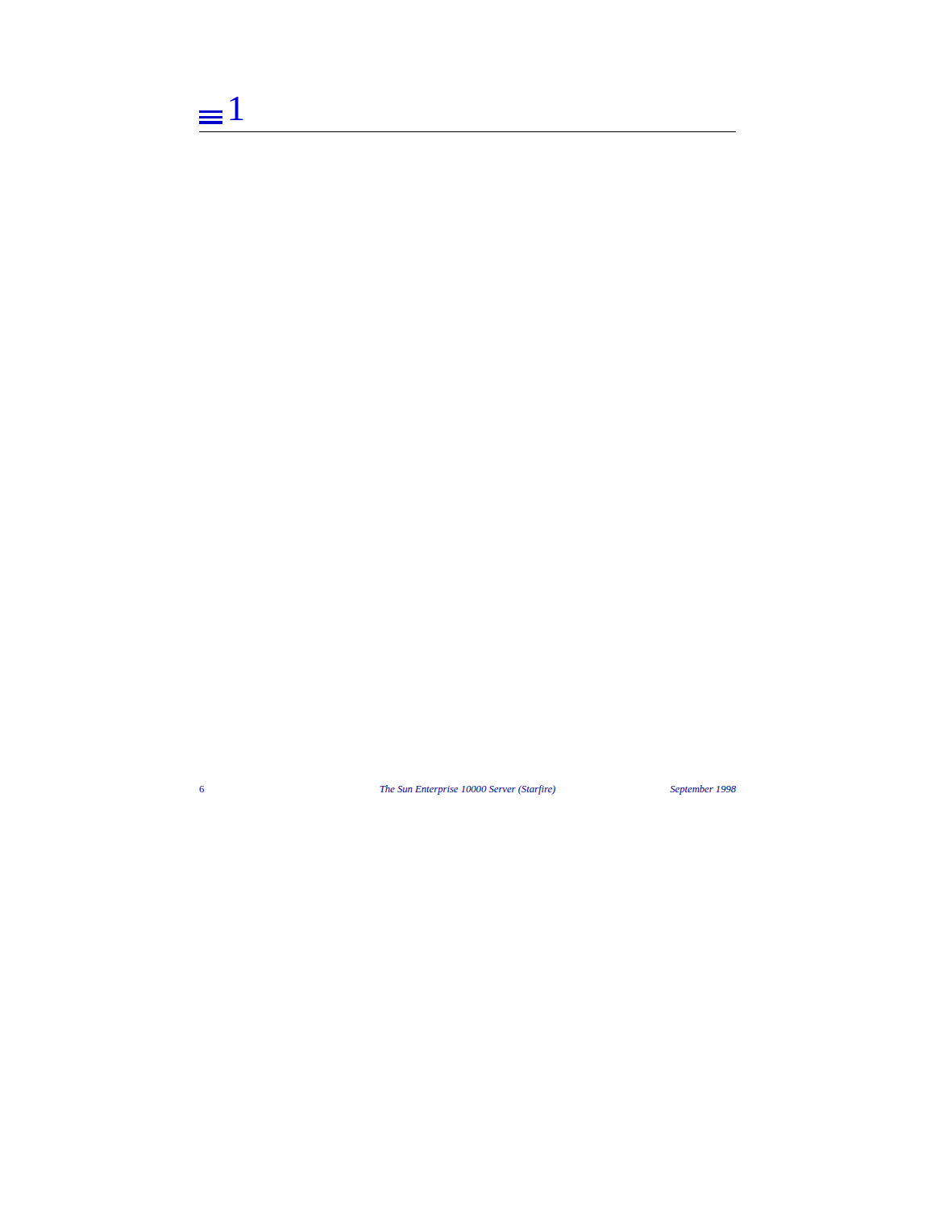1
6
The Sun Enterprise 10000 Server (Starfire)
September 1998